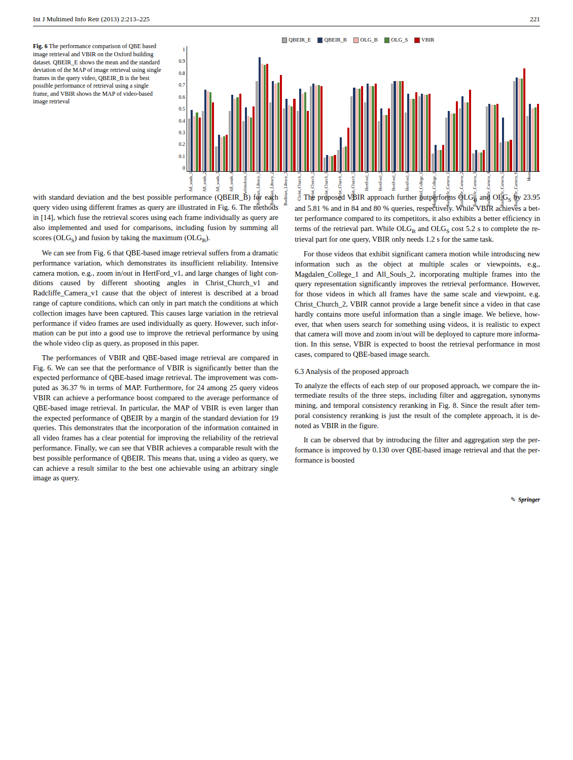Int J Multimed Info Retr (2013) 2:213–225 221
Fig. 6 The performance comparison of QBE based image retrieval and VBIR on the Oxford building dataset. QBEIR_E shows the mean and the standard deviation of the MAP of image retrieval using single frames in the query video, QBEIR_B is the best possible performance of retrieval using a single frame, and VBIR shows the MAP of video-based image retrieval
QBEIR_E QBEIR_B OLG_B OLG_S VBIR
10.90.80.70.60.50.40.30.20.10
All_souls_1 All_souls_2 All_souls_3 All_souls_4 Ashmolean_1 Bodleian_Library_1 Bodleian_Library_2 Bodleian_Library_3 Christ_Church_1 Christ_Church_2 Christ_Church_3 Christ_Church_4 Christ_Church_5 HertFord_1 HertFord_2 HertFord_3 HertFord_4 Kebel_College_1 Magdalen_College_1 Radcliffe_Camera_1 Radcliffe_Camera_2 Radcliffe_Camera_3 Radcliffe_Camera_4 Radcliffe_Camera_5 Radcliffe_Camera_6 Mean
with standard deviation and the best possible performance (QBEIR_B) for each query video using different frames as query are illustrated in Fig. 6. The methods in [14], which fuse the retrieval scores using each frame individually as query are also implemented and used for comparisons, including fusion by summing all scores (OLGS) and fusion by taking the maximum (OLGB).
We can see from Fig. 6 that QBE-based image retrieval suffers from a dramatic performance variation, which demonstrates its insufficient reliability. Intensive camera motion, e.g., zoom in/out in HertFord_v1, and large changes of light conditions caused by different shooting angles in Christ_Church_v1 and Radcliffe_Camera_v1 cause that the object of interest is described at a broad range of capture conditions, which can only in part match the conditions at which collection images have been captured. This causes large variation in the retrieval performance if video frames are used individually as query. However, such information can be put into a good use to improve the retrieval performance by using the whole video clip as query, as proposed in this paper.
The performances of VBIR and QBE-based image retrieval are compared in Fig. 6. We can see that the performance of VBIR is significantly better than the expected performance of QBE-based image retrieval. The improvement was computed as 36.37 % in terms of MAP. Furthermore, for 24 among 25 query videos VBIR can achieve a performance boost compared to the average performance of QBE-based image retrieval. In particular, the MAP of VBIR is even larger than the expected performance of QBEIR by a margin of the standard deviation for 19 queries. This demonstrates that the incorporation of the information contained in all video frames has a clear potential for improving the reliability of the retrieval performance. Finally, we can see that VBIR achieves a comparable result with the best possible performance of QBEIR. This means that, using a video as query, we can achieve a result similar to the best one achievable using an arbitrary single image as query.
The proposed VBIR approach further outperforms OLGB and OLGS by 23.95 and 5.81 % and in 84 and 80 % queries, respectively. While VBIR achieves a better performance compared to its competitors, it also exhibits a better efficiency in terms of the retrieval part. While OLGB and OLGS cost 5.2 s to complete the retrieval part for one query, VBIR only needs 1.2 s for the same task.
For those videos that exhibit significant camera motion while introducing new information such as the object at multiple scales or viewpoints, e.g., Magdalen_College_1 and All_Souls_2, incorporating multiple frames into the query representation significantly improves the retrieval performance. However, for those videos in which all frames have the same scale and viewpoint, e.g. Christ_Church_2, VBIR cannot provide a large benefit since a video in that case hardly contains more useful information than a single image. We believe, however, that when users search for something using videos, it is realistic to expect that camera will move and zoom in/out will be deployed to capture more information. In this sense, VBIR is expected to boost the retrieval performance in most cases, compared to QBE-based image search.
6.3 Analysis of the proposed approach
To analyze the effects of each step of our proposed approach, we compare the intermediate results of the three steps, including filter and aggregation, synonyms mining, and temporal consistency reranking in Fig. 8. Since the result after temporal consistency reranking is just the result of the complete approach, it is denoted as VBIR in the figure.
It can be observed that by introducing the filter and aggregation step the performance is improved by 0.130 over QBE-based image retrieval and that the performance is boosted
✎ Springer